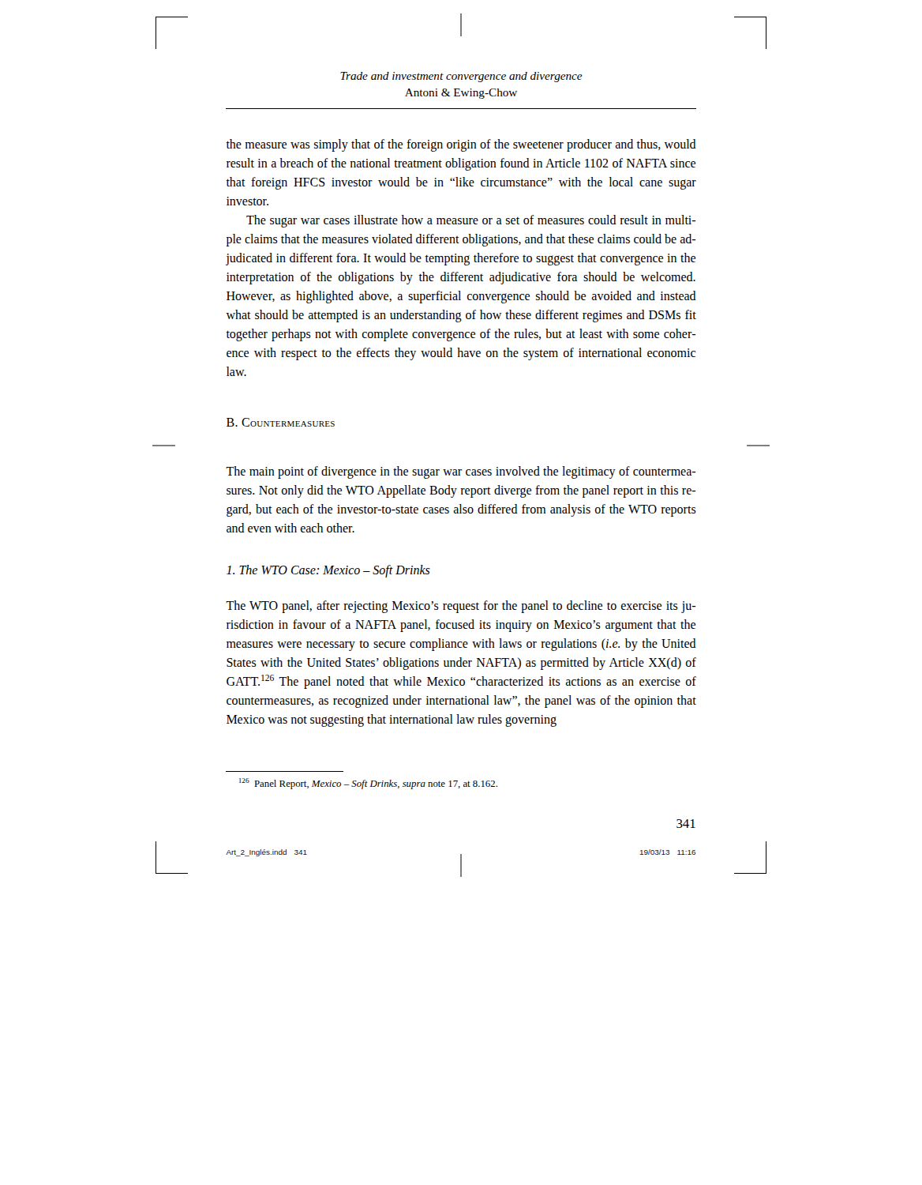Trade and investment convergence and divergence
Antoni & Ewing-Chow
the measure was simply that of the foreign origin of the sweetener producer and thus, would result in a breach of the national treatment obligation found in Article 1102 of NAFTA since that foreign HFCS investor would be in “like circumstance” with the local cane sugar investor.
The sugar war cases illustrate how a measure or a set of measures could result in multiple claims that the measures violated different obligations, and that these claims could be adjudicated in different fora. It would be tempting therefore to suggest that convergence in the interpretation of the obligations by the different adjudicative fora should be welcomed. However, as highlighted above, a superficial convergence should be avoided and instead what should be attempted is an understanding of how these different regimes and DSMs fit together perhaps not with complete convergence of the rules, but at least with some coherence with respect to the effects they would have on the system of international economic law.
B. Countermeasures
The main point of divergence in the sugar war cases involved the legitimacy of countermeasures. Not only did the WTO Appellate Body report diverge from the panel report in this regard, but each of the investor-to-state cases also differed from analysis of the WTO reports and even with each other.
1. The WTO Case: Mexico – Soft Drinks
The WTO panel, after rejecting Mexico’s request for the panel to decline to exercise its jurisdiction in favour of a NAFTA panel, focused its inquiry on Mexico’s argument that the measures were necessary to secure compliance with laws or regulations (i.e. by the United States with the United States’ obligations under NAFTA) as permitted by Article XX(d) of GATT.126 The panel noted that while Mexico “characterized its actions as an exercise of countermeasures, as recognized under international law”, the panel was of the opinion that Mexico was not suggesting that international law rules governing
126 Panel Report, Mexico – Soft Drinks, supra note 17, at 8.162.
341
Art_2_Inglés.indd 341
19/03/1311:16